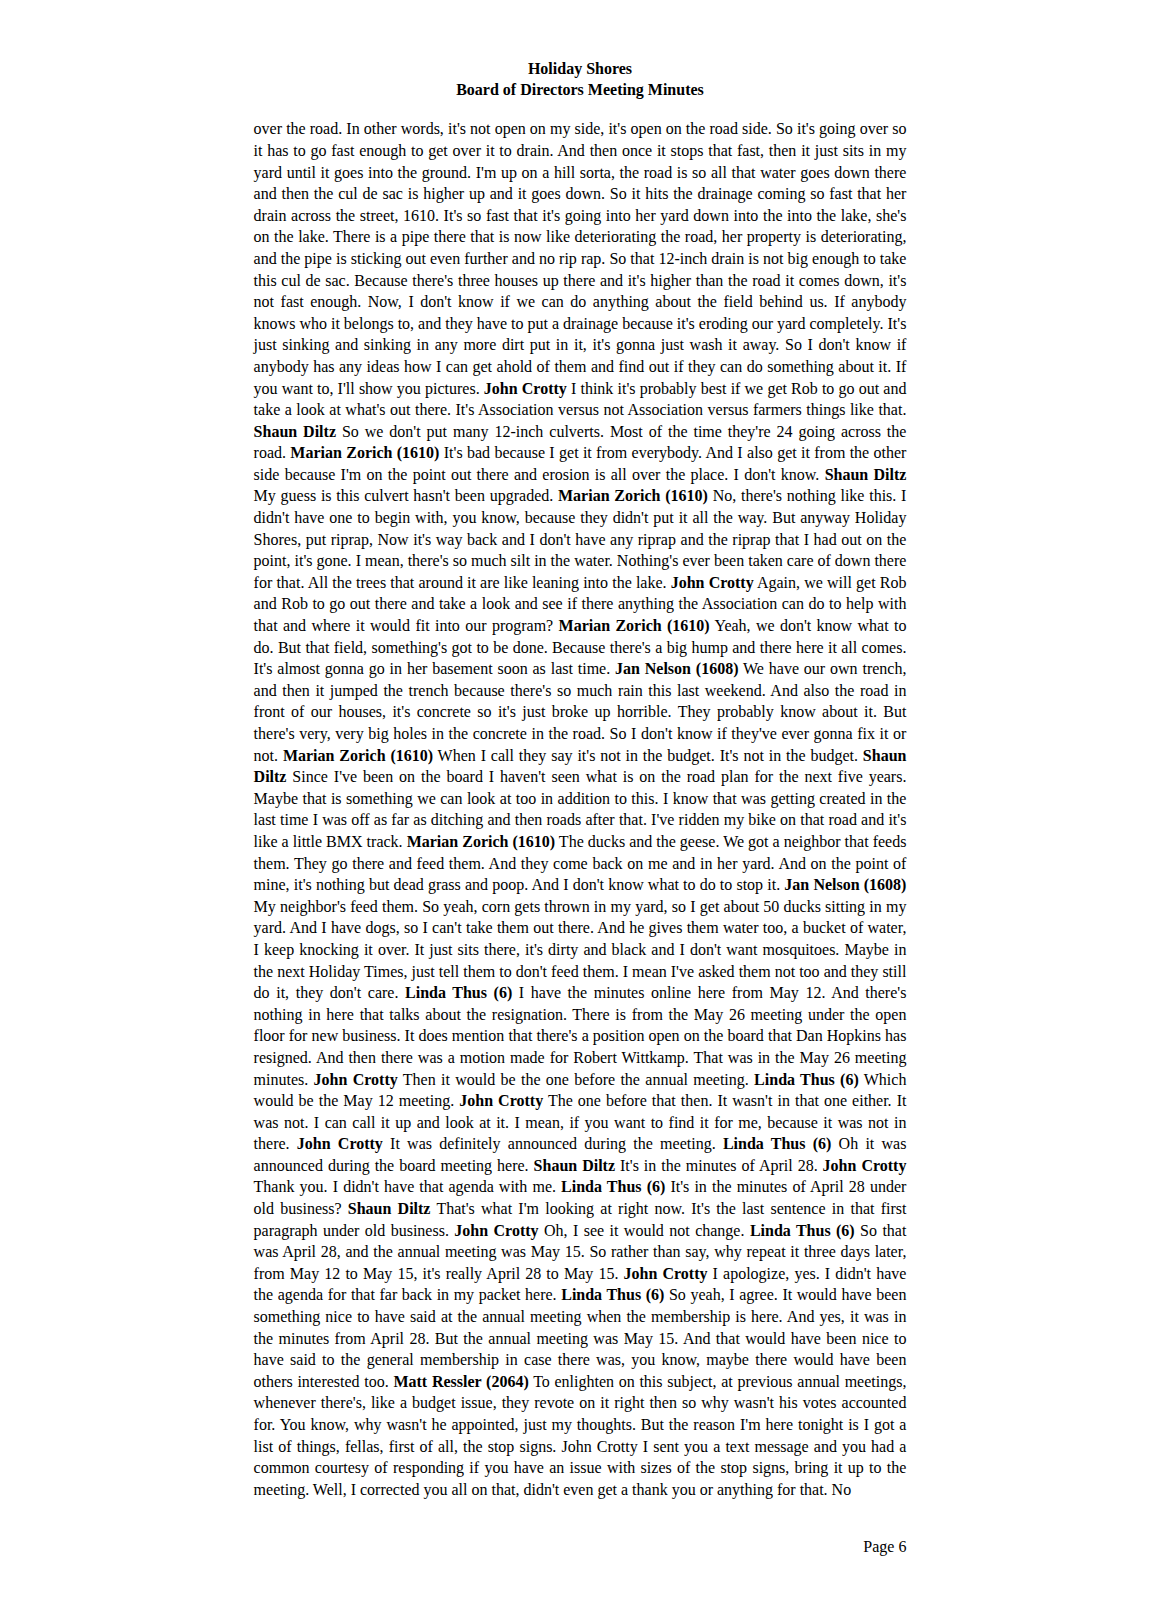Holiday Shores Board of Directors Meeting Minutes
over the road. In other words, it's not open on my side, it's open on the road side. So it's going over so it has to go fast enough to get over it to drain. And then once it stops that fast, then it just sits in my yard until it goes into the ground. I'm up on a hill sorta, the road is so all that water goes down there and then the cul de sac is higher up and it goes down. So it hits the drainage coming so fast that her drain across the street, 1610. It's so fast that it's going into her yard down into the into the lake, she's on the lake. There is a pipe there that is now like deteriorating the road, her property is deteriorating, and the pipe is sticking out even further and no rip rap. So that 12-inch drain is not big enough to take this cul de sac. Because there's three houses up there and it's higher than the road it comes down, it's not fast enough. Now, I don't know if we can do anything about the field behind us. If anybody knows who it belongs to, and they have to put a drainage because it's eroding our yard completely. It's just sinking and sinking in any more dirt put in it, it's gonna just wash it away. So I don't know if anybody has any ideas how I can get ahold of them and find out if they can do something about it. If you want to, I'll show you pictures. John Crotty I think it's probably best if we get Rob to go out and take a look at what's out there. It's Association versus not Association versus farmers things like that. Shaun Diltz So we don't put many 12-inch culverts. Most of the time they're 24 going across the road. Marian Zorich (1610) It's bad because I get it from everybody. And I also get it from the other side because I'm on the point out there and erosion is all over the place. I don't know. Shaun Diltz My guess is this culvert hasn't been upgraded. Marian Zorich (1610) No, there's nothing like this. I didn't have one to begin with, you know, because they didn't put it all the way. But anyway Holiday Shores, put riprap, Now it's way back and I don't have any riprap and the riprap that I had out on the point, it's gone. I mean, there's so much silt in the water. Nothing's ever been taken care of down there for that. All the trees that around it are like leaning into the lake. John Crotty Again, we will get Rob and Rob to go out there and take a look and see if there anything the Association can do to help with that and where it would fit into our program? Marian Zorich (1610) Yeah, we don't know what to do. But that field, something's got to be done. Because there's a big hump and there here it all comes. It's almost gonna go in her basement soon as last time. Jan Nelson (1608) We have our own trench, and then it jumped the trench because there's so much rain this last weekend. And also the road in front of our houses, it's concrete so it's just broke up horrible. They probably know about it. But there's very, very big holes in the concrete in the road. So I don't know if they've ever gonna fix it or not. Marian Zorich (1610) When I call they say it's not in the budget. It's not in the budget. Shaun Diltz Since I've been on the board I haven't seen what is on the road plan for the next five years. Maybe that is something we can look at too in addition to this. I know that was getting created in the last time I was off as far as ditching and then roads after that. I've ridden my bike on that road and it's like a little BMX track. Marian Zorich (1610) The ducks and the geese. We got a neighbor that feeds them. They go there and feed them. And they come back on me and in her yard. And on the point of mine, it's nothing but dead grass and poop. And I don't know what to do to stop it. Jan Nelson (1608) My neighbor's feed them. So yeah, corn gets thrown in my yard, so I get about 50 ducks sitting in my yard. And I have dogs, so I can't take them out there. And he gives them water too, a bucket of water, I keep knocking it over. It just sits there, it's dirty and black and I don't want mosquitoes. Maybe in the next Holiday Times, just tell them to don't feed them. I mean I've asked them not too and they still do it, they don't care. Linda Thus (6) I have the minutes online here from May 12. And there's nothing in here that talks about the resignation. There is from the May 26 meeting under the open floor for new business. It does mention that there's a position open on the board that Dan Hopkins has resigned. And then there was a motion made for Robert Wittkamp. That was in the May 26 meeting minutes. John Crotty Then it would be the one before the annual meeting. Linda Thus (6) Which would be the May 12 meeting. John Crotty The one before that then. It wasn't in that one either. It was not. I can call it up and look at it. I mean, if you want to find it for me, because it was not in there. John Crotty It was definitely announced during the meeting. Linda Thus (6) Oh it was announced during the board meeting here. Shaun Diltz It's in the minutes of April 28. John Crotty Thank you. I didn't have that agenda with me. Linda Thus (6) It's in the minutes of April 28 under old business? Shaun Diltz That's what I'm looking at right now. It's the last sentence in that first paragraph under old business. John Crotty Oh, I see it would not change. Linda Thus (6) So that was April 28, and the annual meeting was May 15. So rather than say, why repeat it three days later, from May 12 to May 15, it's really April 28 to May 15. John Crotty I apologize, yes. I didn't have the agenda for that far back in my packet here. Linda Thus (6) So yeah, I agree. It would have been something nice to have said at the annual meeting when the membership is here. And yes, it was in the minutes from April 28. But the annual meeting was May 15. And that would have been nice to have said to the general membership in case there was, you know, maybe there would have been others interested too. Matt Ressler (2064) To enlighten on this subject, at previous annual meetings, whenever there's, like a budget issue, they revote on it right then so why wasn't his votes accounted for. You know, why wasn't he appointed, just my thoughts. But the reason I'm here tonight is I got a list of things, fellas, first of all, the stop signs. John Crotty I sent you a text message and you had a common courtesy of responding if you have an issue with sizes of the stop signs, bring it up to the meeting. Well, I corrected you all on that, didn't even get a thank you or anything for that. No
Page 6